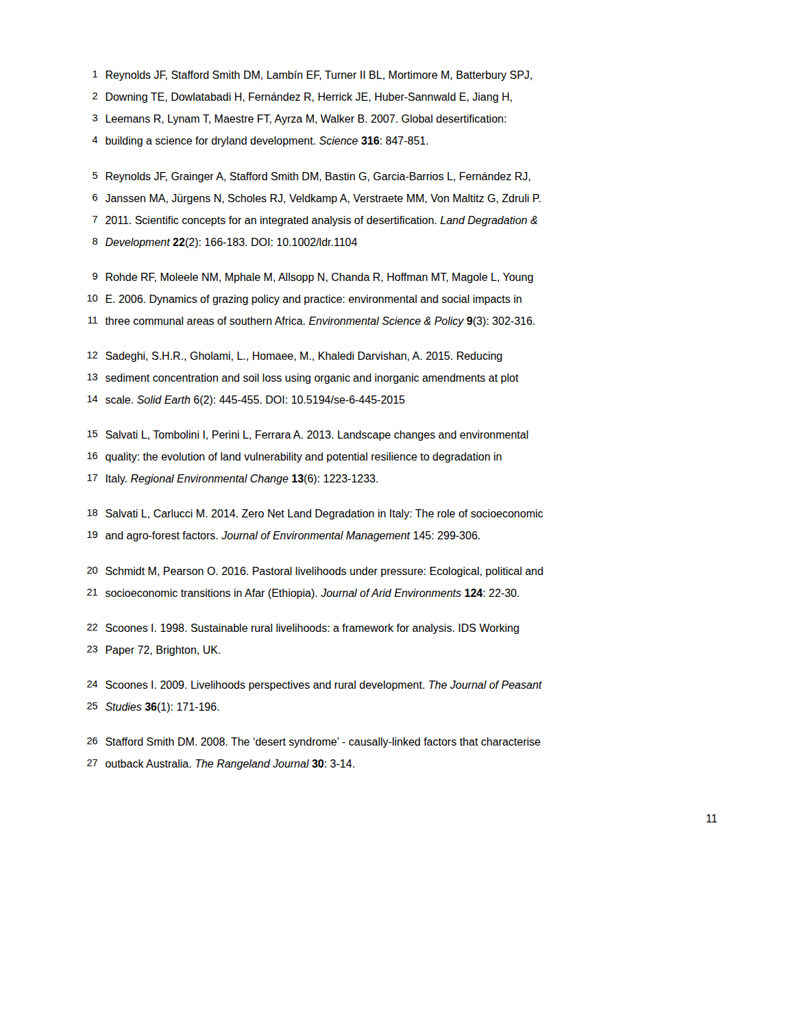Reynolds JF, Stafford Smith DM, Lambín EF, Turner II BL, Mortimore M, Batterbury SPJ,
Downing TE, Dowlatabadi H, Fernández R, Herrick JE, Huber-Sannwald E, Jiang H,
Leemans R, Lynam T, Maestre FT, Ayrza M, Walker B. 2007. Global desertification:
building a science for dryland development. Science 316: 847-851.
Reynolds JF, Grainger A, Stafford Smith DM, Bastin G, Garcia-Barrios L, Fernández RJ,
Janssen MA, Jürgens N, Scholes RJ, Veldkamp A, Verstraete MM, Von Maltitz G, Zdruli P.
2011. Scientific concepts for an integrated analysis of desertification. Land Degradation &
Development 22(2): 166-183. DOI: 10.1002/ldr.1104
Rohde RF, Moleele NM, Mphale M, Allsopp N, Chanda R, Hoffman MT, Magole L, Young
E. 2006. Dynamics of grazing policy and practice: environmental and social impacts in
three communal areas of southern Africa. Environmental Science & Policy 9(3): 302-316.
Sadeghi, S.H.R., Gholami, L., Homaee, M., Khaledi Darvishan, A. 2015. Reducing
sediment concentration and soil loss using organic and inorganic amendments at plot
scale. Solid Earth 6(2): 445-455. DOI: 10.5194/se-6-445-2015
Salvati L, Tombolini I, Perini L, Ferrara A. 2013. Landscape changes and environmental
quality: the evolution of land vulnerability and potential resilience to degradation in
Italy. Regional Environmental Change 13(6): 1223-1233.
Salvati L, Carlucci M. 2014. Zero Net Land Degradation in Italy: The role of socioeconomic
and agro-forest factors. Journal of Environmental Management 145: 299-306.
Schmidt M, Pearson O. 2016. Pastoral livelihoods under pressure: Ecological, political and
socioeconomic transitions in Afar (Ethiopia). Journal of Arid Environments 124: 22-30.
Scoones I. 1998. Sustainable rural livelihoods: a framework for analysis. IDS Working
Paper 72, Brighton, UK.
Scoones I. 2009. Livelihoods perspectives and rural development. The Journal of Peasant
Studies 36(1): 171-196.
Stafford Smith DM. 2008. The ‘desert syndrome’ - causally-linked factors that characterise
outback Australia. The Rangeland Journal 30: 3-14.
11